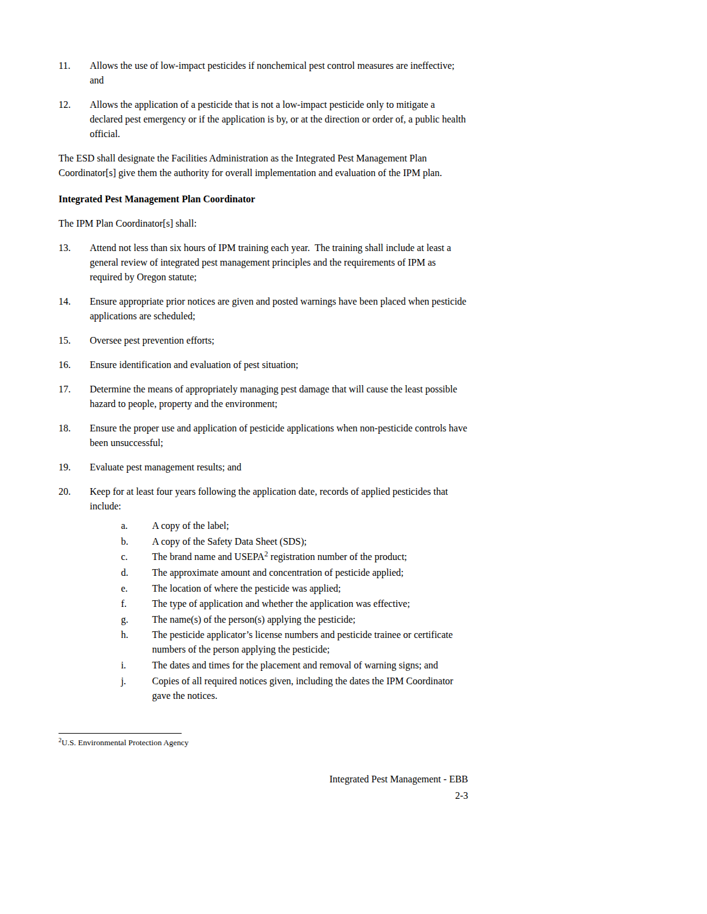11. Allows the use of low-impact pesticides if nonchemical pest control measures are ineffective; and
12. Allows the application of a pesticide that is not a low-impact pesticide only to mitigate a declared pest emergency or if the application is by, or at the direction or order of, a public health official.
The ESD shall designate the Facilities Administration as the Integrated Pest Management Plan Coordinator[s] give them the authority for overall implementation and evaluation of the IPM plan.
Integrated Pest Management Plan Coordinator
The IPM Plan Coordinator[s] shall:
13. Attend not less than six hours of IPM training each year. The training shall include at least a general review of integrated pest management principles and the requirements of IPM as required by Oregon statute;
14. Ensure appropriate prior notices are given and posted warnings have been placed when pesticide applications are scheduled;
15. Oversee pest prevention efforts;
16. Ensure identification and evaluation of pest situation;
17. Determine the means of appropriately managing pest damage that will cause the least possible hazard to people, property and the environment;
18. Ensure the proper use and application of pesticide applications when non-pesticide controls have been unsuccessful;
19. Evaluate pest management results; and
20. Keep for at least four years following the application date, records of applied pesticides that include:
a. A copy of the label;
b. A copy of the Safety Data Sheet (SDS);
c. The brand name and USEPA2 registration number of the product;
d. The approximate amount and concentration of pesticide applied;
e. The location of where the pesticide was applied;
f. The type of application and whether the application was effective;
g. The name(s) of the person(s) applying the pesticide;
h. The pesticide applicator’s license numbers and pesticide trainee or certificate numbers of the person applying the pesticide;
i. The dates and times for the placement and removal of warning signs; and
j. Copies of all required notices given, including the dates the IPM Coordinator gave the notices.
2U.S. Environmental Protection Agency
Integrated Pest Management - EBB 2-3